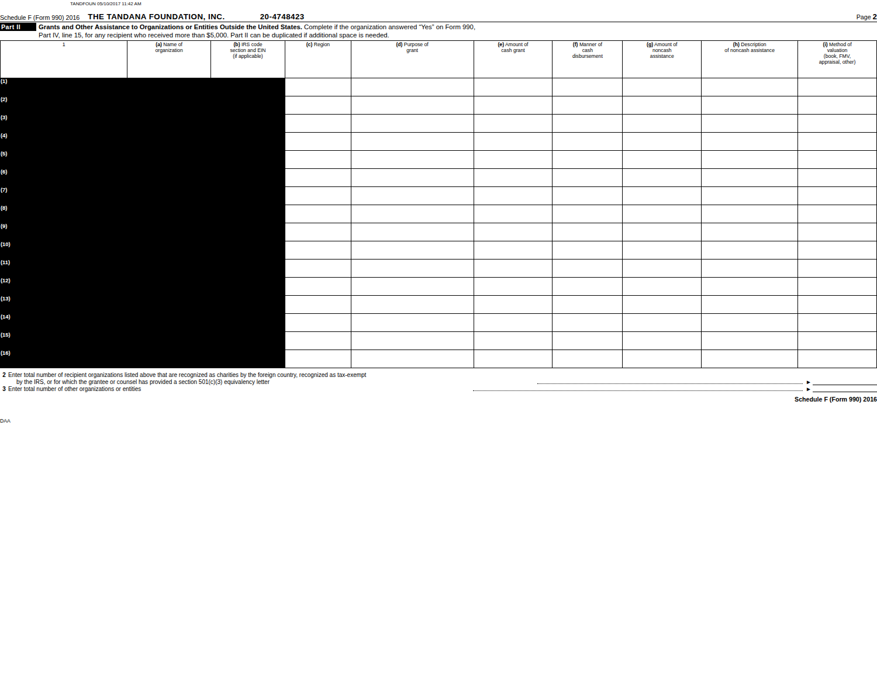TANDFOUN 05/10/2017 11:42 AM
Schedule F (Form 990) 2016 THE TANDANA FOUNDATION, INC. 20-4748423 Page 2
Part II
Grants and Other Assistance to Organizations or Entities Outside the United States. Complete if the organization answered “Yes” on Form 990,
Part IV, line 15, for any recipient who received more than $5,000. Part II can be duplicated if additional space is needed.
| 1 | (a) Name of organization | (b) IRS code section and EIN (if applicable) | (c) Region | (d) Purpose of grant | (e) Amount of cash grant | (f) Manner of cash disbursement | (g) Amount of noncash assistance | (h) Description of noncash assistance | (i) Method of valuation (book, FMV, appraisal, other) |
| --- | --- | --- | --- | --- | --- | --- | --- | --- | --- |
| (1) | | | | | | | | | |
| (2) | | | | | | | | | |
| (3) | | | | | | | | | |
| (4) | | | | | | | | | |
| (5) | | | | | | | | | |
| (6) | | | | | | | | | |
| (7) | | | | | | | | | |
| (8) | | | | | | | | | |
| (9) | | | | | | | | | |
| (10) | | | | | | | | | |
| (11) | | | | | | | | | |
| (12) | | | | | | | | | |
| (13) | | | | | | | | | |
| (14) | | | | | | | | | |
| (15) | | | | | | | | | |
| (16) | | | | | | | | | |
2
Enter total number of recipient organizations listed above that are recognized as charities by the foreign country, recognized as tax-exempt
by the IRS, or for which the grantee or counsel has provided a section 501(c)(3) equivalency letter
►
3
Enter total number of other organizations or entities
►
Schedule F (Form 990) 2016
DAA